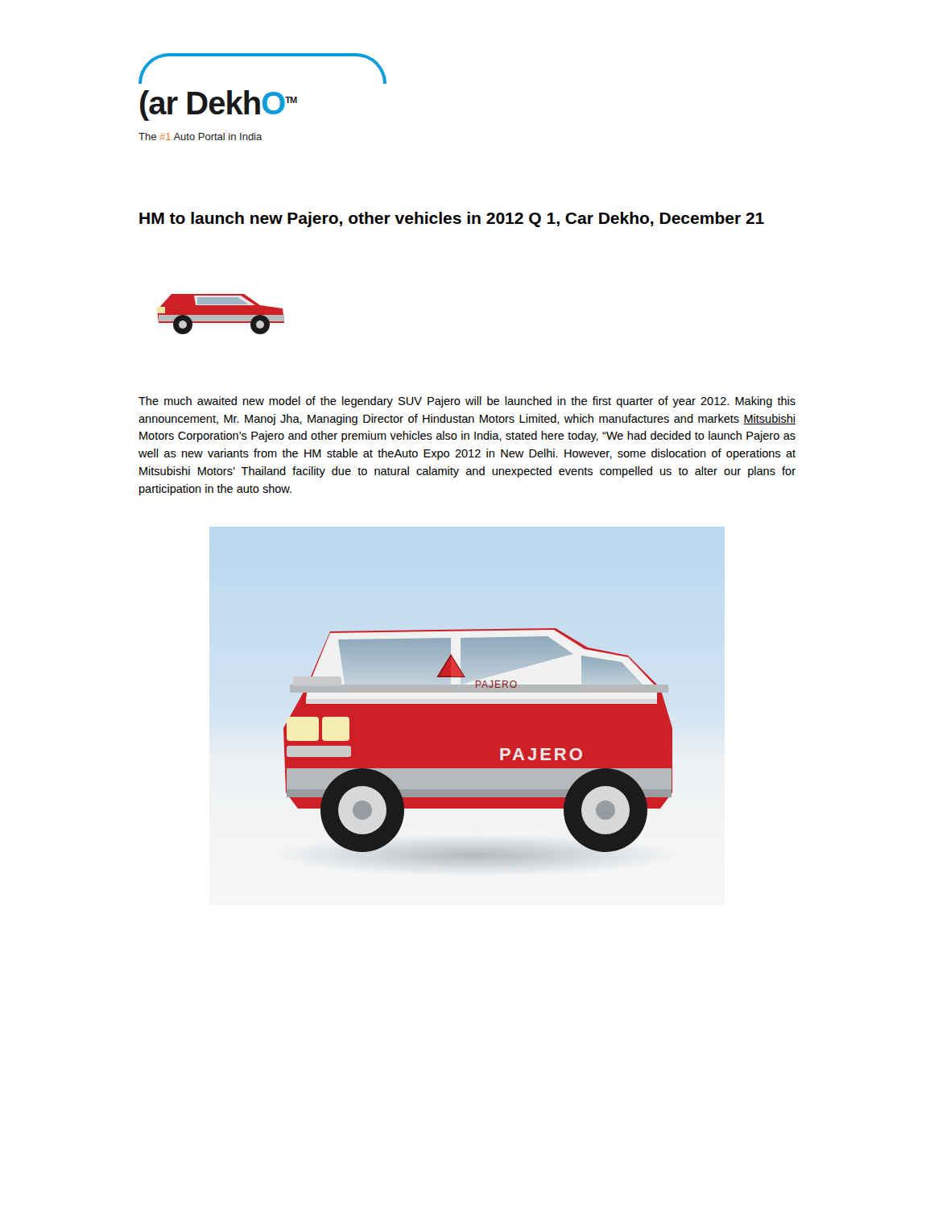(ar Dekh OTM
The #1 Auto Portal in India
HM to launch new Pajero, other vehicles in 2012 Q 1, Car Dekho, December 21
The much awaited new model of the legendary SUV Pajero will be launched in the first quarter of year 2012. Making this announcement, Mr. Manoj Jha, Managing Director of Hindustan Motors Limited, which manufactures and markets Mitsubishi Motors Corporation’s Pajero and other premium vehicles also in India, stated here today, “We had decided to launch Pajero as well as new variants from the HM stable at theAuto Expo 2012 in New Delhi. However, some dislocation of operations at Mitsubishi Motors’ Thailand facility due to natural calamity and unexpected events compelled us to alter our plans for participation in the auto show.
PAJERO PAJERO